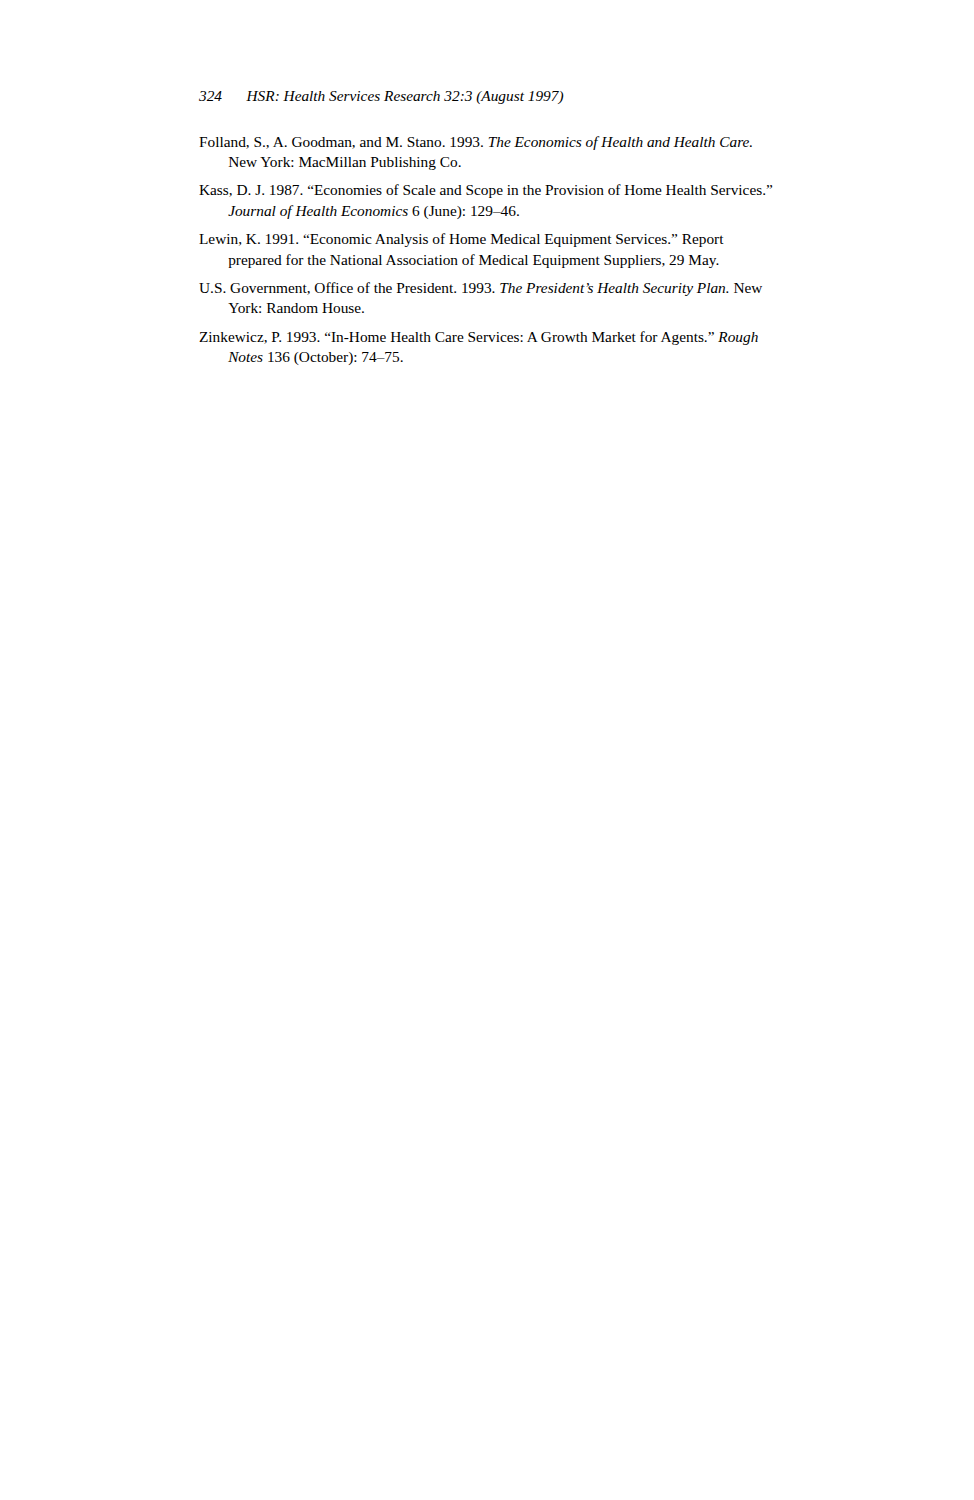324 HSR: Health Services Research 32:3 (August 1997)
Folland, S., A. Goodman, and M. Stano. 1993. The Economics of Health and Health Care. New York: MacMillan Publishing Co.
Kass, D. J. 1987. “Economies of Scale and Scope in the Provision of Home Health Services.” Journal of Health Economics 6 (June): 129–46.
Lewin, K. 1991. “Economic Analysis of Home Medical Equipment Services.” Report prepared for the National Association of Medical Equipment Suppliers, 29 May.
U.S. Government, Office of the President. 1993. The President’s Health Security Plan. New York: Random House.
Zinkewicz, P. 1993. “In-Home Health Care Services: A Growth Market for Agents.” Rough Notes 136 (October): 74–75.